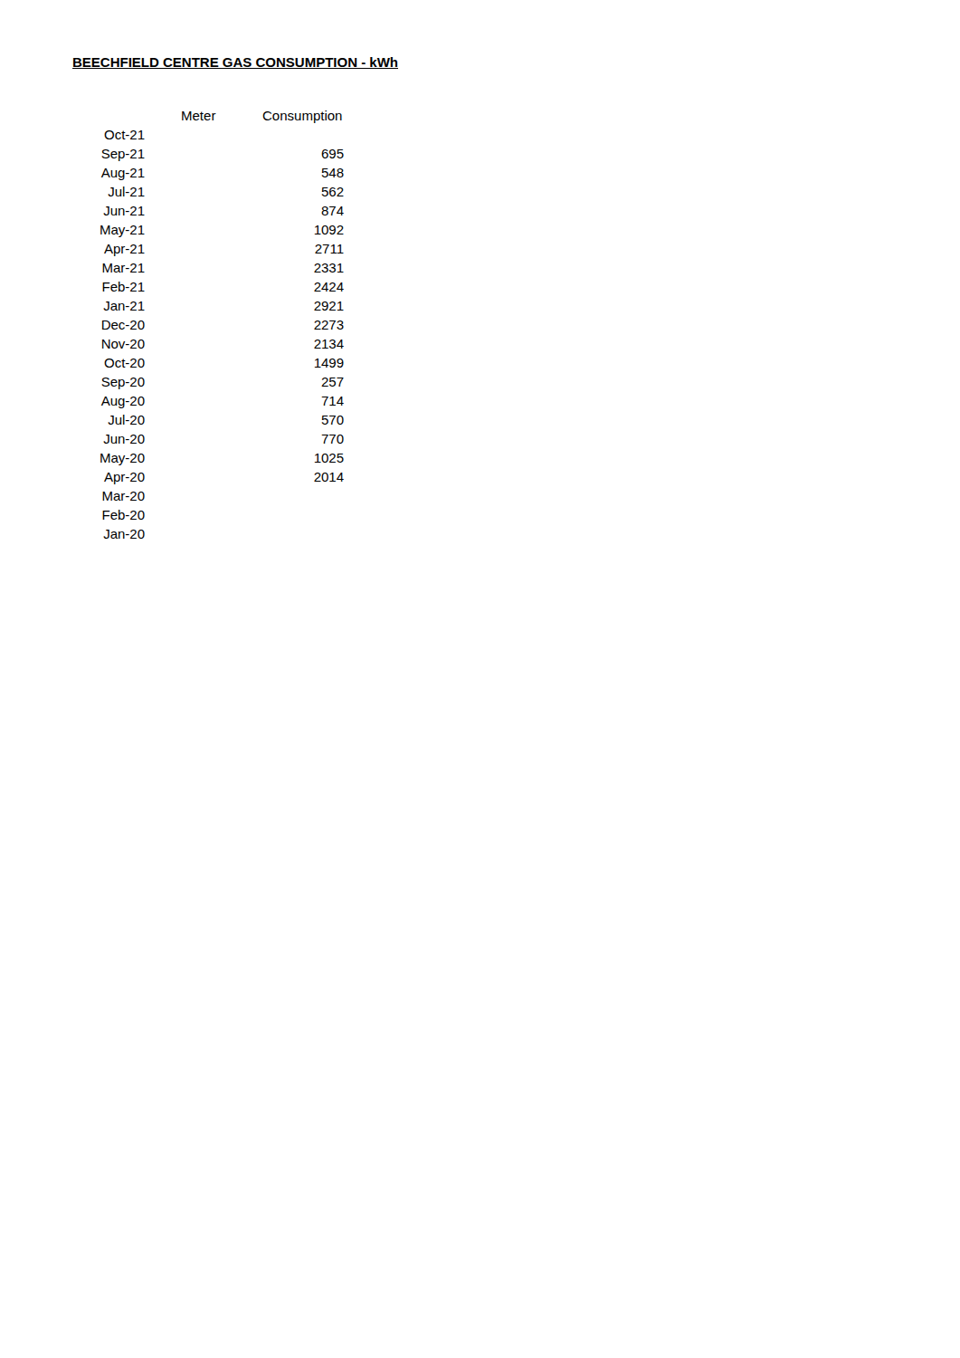BEECHFIELD CENTRE GAS CONSUMPTION - kWh
| | Meter | Consumption |
| --- | --- | --- |
| Oct-21 | | |
| Sep-21 | | 695 |
| Aug-21 | | 548 |
| Jul-21 | | 562 |
| Jun-21 | | 874 |
| May-21 | | 1092 |
| Apr-21 | | 2711 |
| Mar-21 | | 2331 |
| Feb-21 | | 2424 |
| Jan-21 | | 2921 |
| Dec-20 | | 2273 |
| Nov-20 | | 2134 |
| Oct-20 | | 1499 |
| Sep-20 | | 257 |
| Aug-20 | | 714 |
| Jul-20 | | 570 |
| Jun-20 | | 770 |
| May-20 | | 1025 |
| Apr-20 | | 2014 |
| Mar-20 | | |
| Feb-20 | | |
| Jan-20 | | |